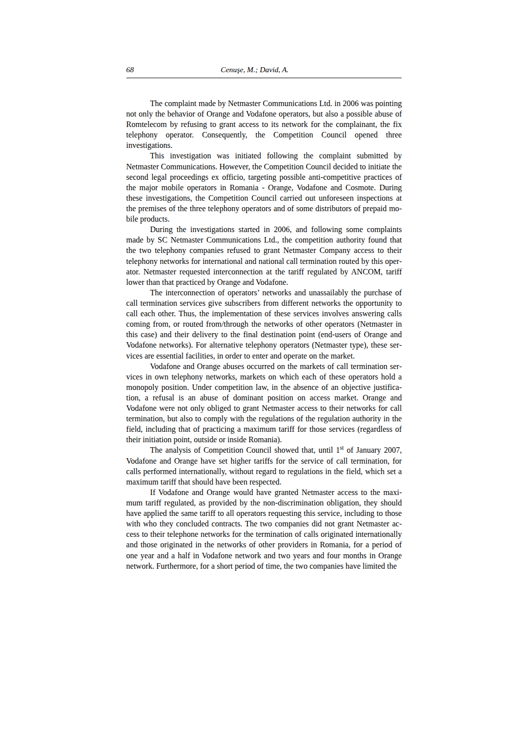68 Cenuşe, M.; David, A.
The complaint made by Netmaster Communications Ltd. in 2006 was pointing not only the behavior of Orange and Vodafone operators, but also a possible abuse of Romtelecom by refusing to grant access to its network for the complainant, the fix telephony operator. Consequently, the Competition Council opened three investigations.
This investigation was initiated following the complaint submitted by Netmaster Communications. However, the Competition Council decided to initiate the second legal proceedings ex officio, targeting possible anti-competitive practices of the major mobile operators in Romania - Orange, Vodafone and Cosmote. During these investigations, the Competition Council carried out unforeseen inspections at the premises of the three telephony operators and of some distributors of prepaid mobile products.
During the investigations started in 2006, and following some complaints made by SC Netmaster Communications Ltd., the competition authority found that the two telephony companies refused to grant Netmaster Company access to their telephony networks for international and national call termination routed by this operator. Netmaster requested interconnection at the tariff regulated by ANCOM, tariff lower than that practiced by Orange and Vodafone.
The interconnection of operators’ networks and unassailably the purchase of call termination services give subscribers from different networks the opportunity to call each other. Thus, the implementation of these services involves answering calls coming from, or routed from/through the networks of other operators (Netmaster in this case) and their delivery to the final destination point (end-users of Orange and Vodafone networks). For alternative telephony operators (Netmaster type), these services are essential facilities, in order to enter and operate on the market.
Vodafone and Orange abuses occurred on the markets of call termination services in own telephony networks, markets on which each of these operators hold a monopoly position. Under competition law, in the absence of an objective justification, a refusal is an abuse of dominant position on access market. Orange and Vodafone were not only obliged to grant Netmaster access to their networks for call termination, but also to comply with the regulations of the regulation authority in the field, including that of practicing a maximum tariff for those services (regardless of their initiation point, outside or inside Romania).
The analysis of Competition Council showed that, until 1st of January 2007, Vodafone and Orange have set higher tariffs for the service of call termination, for calls performed internationally, without regard to regulations in the field, which set a maximum tariff that should have been respected.
If Vodafone and Orange would have granted Netmaster access to the maximum tariff regulated, as provided by the non-discrimination obligation, they should have applied the same tariff to all operators requesting this service, including to those with who they concluded contracts. The two companies did not grant Netmaster access to their telephone networks for the termination of calls originated internationally and those originated in the networks of other providers in Romania, for a period of one year and a half in Vodafone network and two years and four months in Orange network. Furthermore, for a short period of time, the two companies have limited the